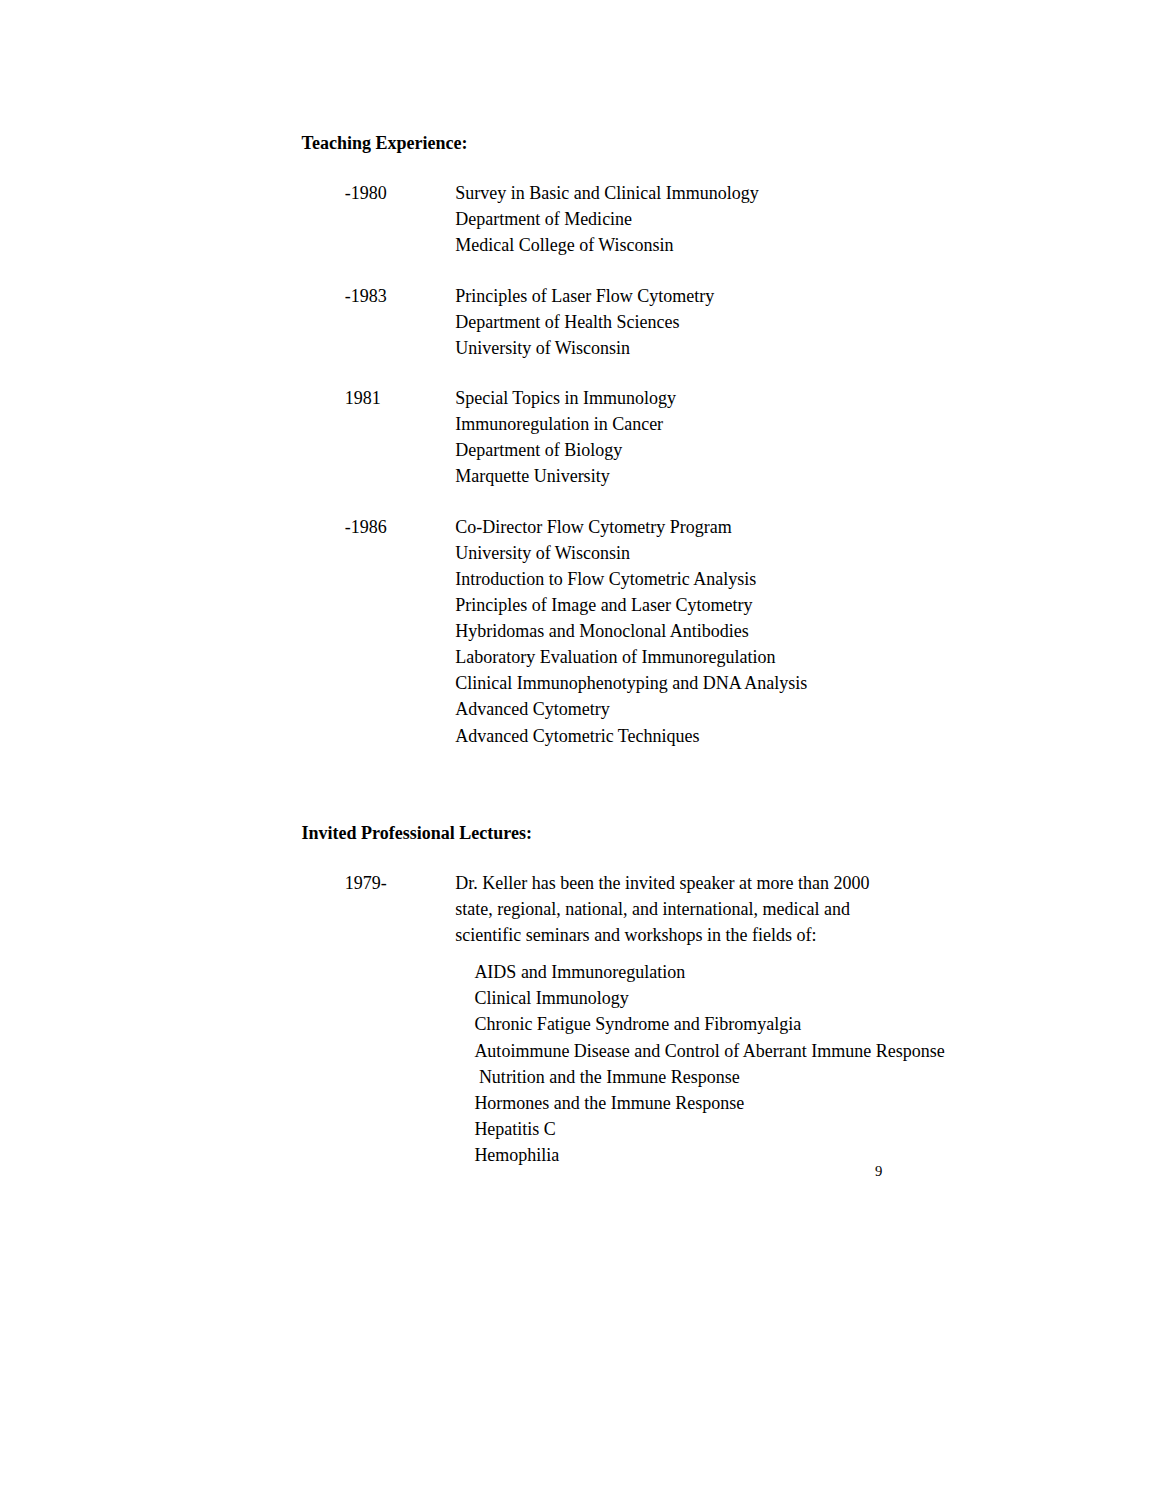Teaching Experience:
-1980
Survey in Basic and Clinical Immunology
Department of Medicine
Medical College of Wisconsin
-1983
Principles of Laser Flow Cytometry
Department of Health Sciences
University of Wisconsin
1981
Special Topics in Immunology
Immunoregulation in Cancer
Department of Biology
Marquette University
-1986
Co-Director Flow Cytometry Program
University of Wisconsin
Introduction to Flow Cytometric Analysis
Principles of Image and Laser Cytometry
Hybridomas and Monoclonal Antibodies
Laboratory Evaluation of Immunoregulation
Clinical Immunophenotyping and DNA Analysis
Advanced Cytometry
Advanced Cytometric Techniques
Invited Professional Lectures:
1979-
Dr. Keller has been the invited speaker at more than 2000 state, regional, national, and international, medical and scientific seminars and workshops in the fields of:
AIDS and Immunoregulation
Clinical Immunology
Chronic Fatigue Syndrome and Fibromyalgia
Autoimmune Disease and Control of Aberrant Immune Response
Nutrition and the Immune Response
Hormones and the Immune Response
Hepatitis C
Hemophilia
9